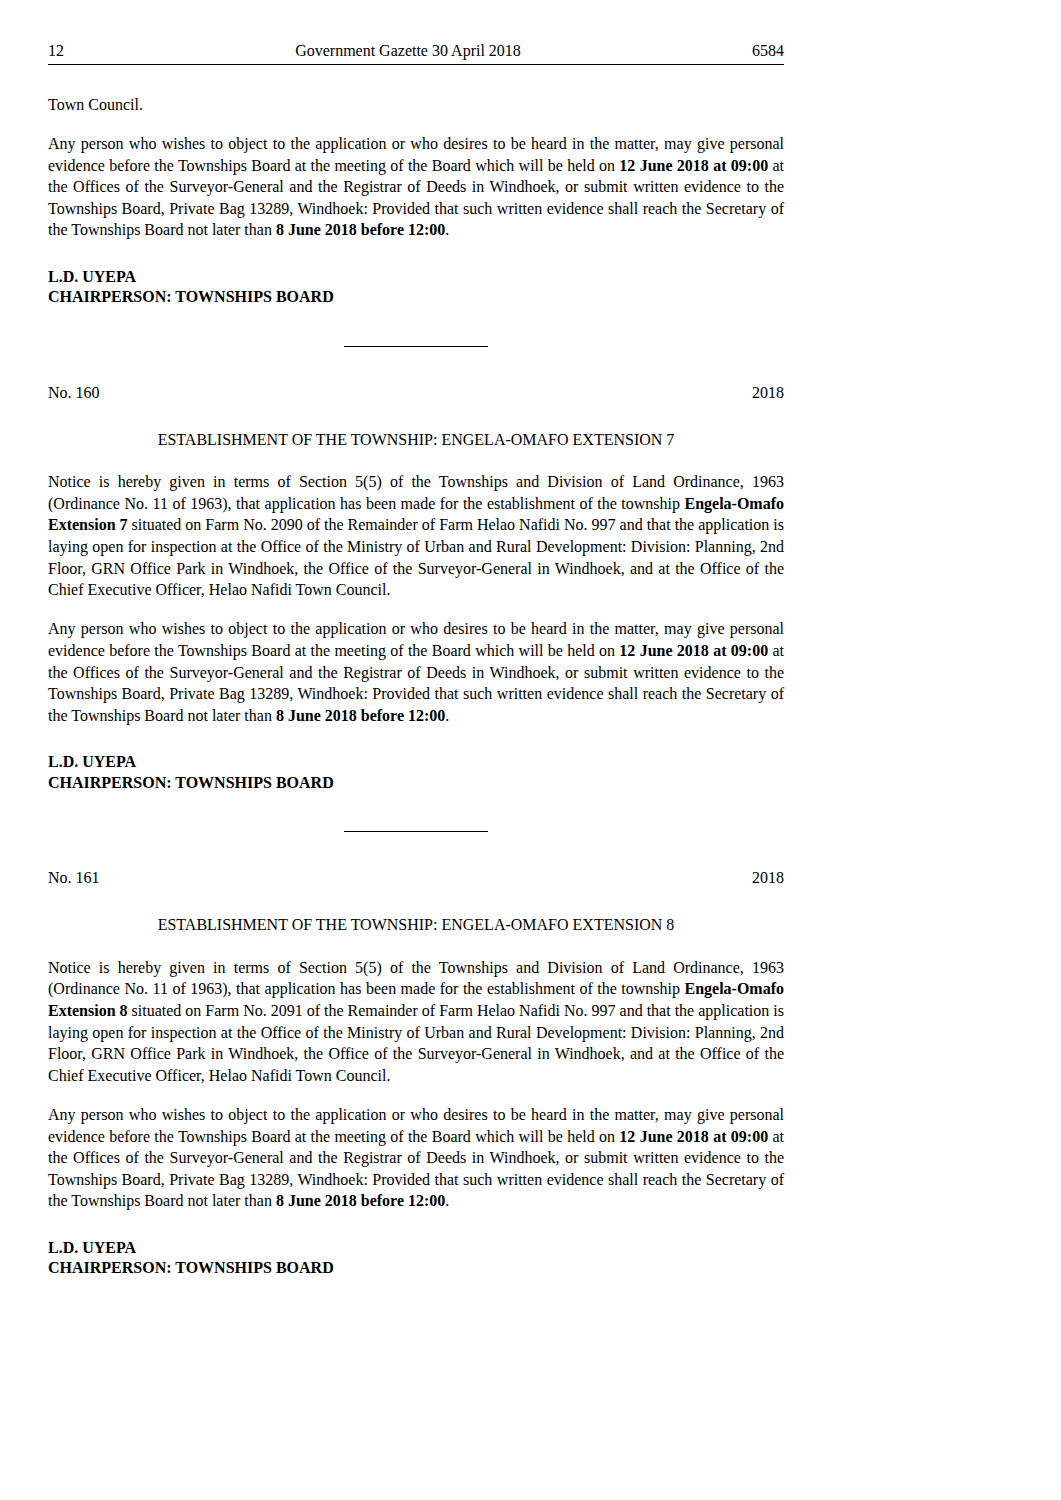12 Government Gazette 30 April 2018 6584
Town Council.
Any person who wishes to object to the application or who desires to be heard in the matter, may give personal evidence before the Townships Board at the meeting of the Board which will be held on 12 June 2018 at 09:00 at the Offices of the Surveyor-General and the Registrar of Deeds in Windhoek, or submit written evidence to the Townships Board, Private Bag 13289, Windhoek: Provided that such written evidence shall reach the Secretary of the Townships Board not later than 8 June 2018 before 12:00.
L.D. UYEPA
CHAIRPERSON: TOWNSHIPS BOARD
No. 160 2018
ESTABLISHMENT OF THE TOWNSHIP: ENGELA-OMAFO EXTENSION 7
Notice is hereby given in terms of Section 5(5) of the Townships and Division of Land Ordinance, 1963 (Ordinance No. 11 of 1963), that application has been made for the establishment of the township Engela-Omafo Extension 7 situated on Farm No. 2090 of the Remainder of Farm Helao Nafidi No. 997 and that the application is laying open for inspection at the Office of the Ministry of Urban and Rural Development: Division: Planning, 2nd Floor, GRN Office Park in Windhoek, the Office of the Surveyor-General in Windhoek, and at the Office of the Chief Executive Officer, Helao Nafidi Town Council.
Any person who wishes to object to the application or who desires to be heard in the matter, may give personal evidence before the Townships Board at the meeting of the Board which will be held on 12 June 2018 at 09:00 at the Offices of the Surveyor-General and the Registrar of Deeds in Windhoek, or submit written evidence to the Townships Board, Private Bag 13289, Windhoek: Provided that such written evidence shall reach the Secretary of the Townships Board not later than 8 June 2018 before 12:00.
L.D. UYEPA
CHAIRPERSON: TOWNSHIPS BOARD
No. 161 2018
ESTABLISHMENT OF THE TOWNSHIP: ENGELA-OMAFO EXTENSION 8
Notice is hereby given in terms of Section 5(5) of the Townships and Division of Land Ordinance, 1963 (Ordinance No. 11 of 1963), that application has been made for the establishment of the township Engela-Omafo Extension 8 situated on Farm No. 2091 of the Remainder of Farm Helao Nafidi No. 997 and that the application is laying open for inspection at the Office of the Ministry of Urban and Rural Development: Division: Planning, 2nd Floor, GRN Office Park in Windhoek, the Office of the Surveyor-General in Windhoek, and at the Office of the Chief Executive Officer, Helao Nafidi Town Council.
Any person who wishes to object to the application or who desires to be heard in the matter, may give personal evidence before the Townships Board at the meeting of the Board which will be held on 12 June 2018 at 09:00 at the Offices of the Surveyor-General and the Registrar of Deeds in Windhoek, or submit written evidence to the Townships Board, Private Bag 13289, Windhoek: Provided that such written evidence shall reach the Secretary of the Townships Board not later than 8 June 2018 before 12:00.
L.D. UYEPA
CHAIRPERSON: TOWNSHIPS BOARD